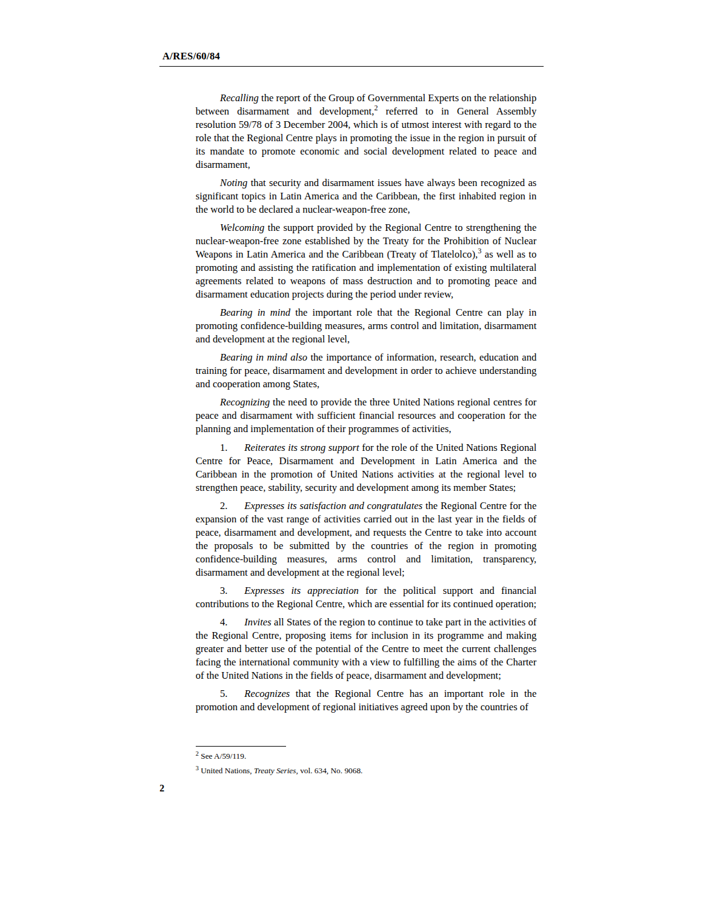A/RES/60/84
Recalling the report of the Group of Governmental Experts on the relationship between disarmament and development,2 referred to in General Assembly resolution 59/78 of 3 December 2004, which is of utmost interest with regard to the role that the Regional Centre plays in promoting the issue in the region in pursuit of its mandate to promote economic and social development related to peace and disarmament,
Noting that security and disarmament issues have always been recognized as significant topics in Latin America and the Caribbean, the first inhabited region in the world to be declared a nuclear-weapon-free zone,
Welcoming the support provided by the Regional Centre to strengthening the nuclear-weapon-free zone established by the Treaty for the Prohibition of Nuclear Weapons in Latin America and the Caribbean (Treaty of Tlatelolco),3 as well as to promoting and assisting the ratification and implementation of existing multilateral agreements related to weapons of mass destruction and to promoting peace and disarmament education projects during the period under review,
Bearing in mind the important role that the Regional Centre can play in promoting confidence-building measures, arms control and limitation, disarmament and development at the regional level,
Bearing in mind also the importance of information, research, education and training for peace, disarmament and development in order to achieve understanding and cooperation among States,
Recognizing the need to provide the three United Nations regional centres for peace and disarmament with sufficient financial resources and cooperation for the planning and implementation of their programmes of activities,
1. Reiterates its strong support for the role of the United Nations Regional Centre for Peace, Disarmament and Development in Latin America and the Caribbean in the promotion of United Nations activities at the regional level to strengthen peace, stability, security and development among its member States;
2. Expresses its satisfaction and congratulates the Regional Centre for the expansion of the vast range of activities carried out in the last year in the fields of peace, disarmament and development, and requests the Centre to take into account the proposals to be submitted by the countries of the region in promoting confidence-building measures, arms control and limitation, transparency, disarmament and development at the regional level;
3. Expresses its appreciation for the political support and financial contributions to the Regional Centre, which are essential for its continued operation;
4. Invites all States of the region to continue to take part in the activities of the Regional Centre, proposing items for inclusion in its programme and making greater and better use of the potential of the Centre to meet the current challenges facing the international community with a view to fulfilling the aims of the Charter of the United Nations in the fields of peace, disarmament and development;
5. Recognizes that the Regional Centre has an important role in the promotion and development of regional initiatives agreed upon by the countries of
2 See A/59/119.
3 United Nations, Treaty Series, vol. 634, No. 9068.
2